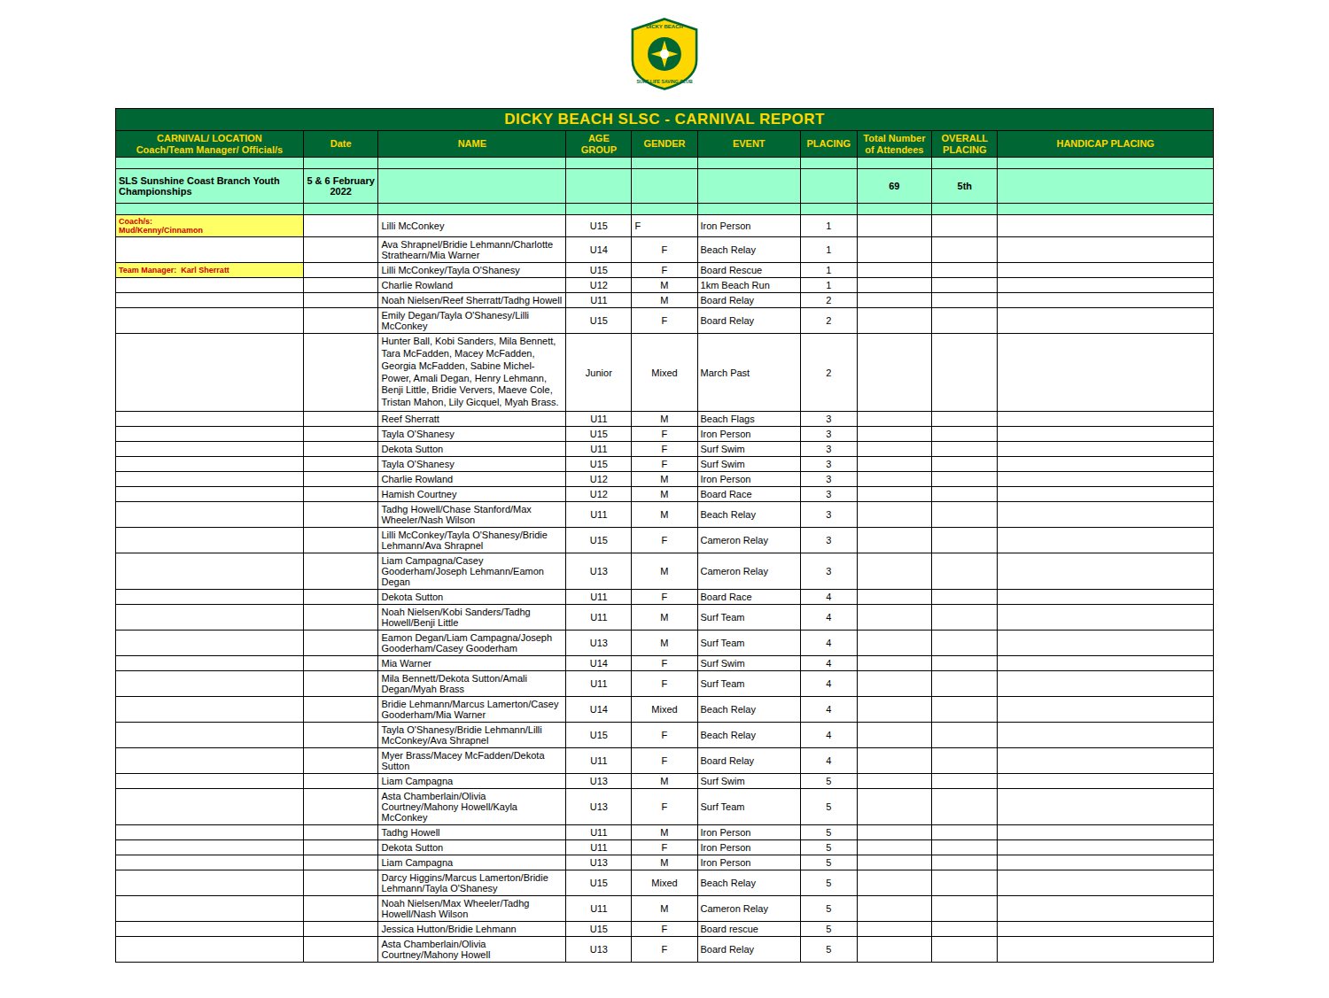DICKY BEACH SURF LIFE SAVING CLUB
| DICKY BEACH SLSC - CARNIVAL REPORT |
| CARNIVAL/ LOCATION Coach/Team Manager/ Official/s | Date | NAME | AGE GROUP | GENDER | EVENT | PLACING | Total Number of Attendees | OVERALL PLACING | HANDICAP PLACING |
| SLS Sunshine Coast Branch Youth Championships | 5 & 6 February 2022 | | | | | | 69 | 5th | |
| Coach/s: Mud/Kenny/Cinnamon | | Lilli McConkey | U15 | F | Iron Person | 1 | | | |
| | | Ava Shrapnel/Bridie Lehmann/Charlotte Strathearn/Mia Warner | U14 | F | Beach Relay | 1 | | | |
| Team Manager: Karl Sherratt | | Lilli McConkey/Tayla O'Shanesy | U15 | F | Board Rescue | 1 | | | |
| | | Charlie Rowland | U12 | M | 1km Beach Run | 1 | | | |
| | | Noah Nielsen/Reef Sherratt/Tadhg Howell | U11 | M | Board Relay | 2 | | | |
| | | Emily Degan/Tayla O'Shanesy/Lilli McConkey | U15 | F | Board Relay | 2 | | | |
| | | Hunter Ball, Kobi Sanders, Mila Bennett, Tara McFadden, Macey McFadden, Georgia McFadden, Sabine Michel-Power, Amali Degan, Henry Lehmann, Benji Little, Bridie Ververs, Maeve Cole, Tristan Mahon, Lily Gicquel, Myah Brass. | Junior | Mixed | March Past | 2 | | | |
| | | Reef Sherratt | U11 | M | Beach Flags | 3 | | | |
| | | Tayla O'Shanesy | U15 | F | Iron Person | 3 | | | |
| | | Dekota Sutton | U11 | F | Surf Swim | 3 | | | |
| | | Tayla O'Shanesy | U15 | F | Surf Swim | 3 | | | |
| | | Charlie Rowland | U12 | M | Iron Person | 3 | | | |
| | | Hamish Courtney | U12 | M | Board Race | 3 | | | |
| | | Tadhg Howell/Chase Stanford/Max Wheeler/Nash Wilson | U11 | M | Beach Relay | 3 | | | |
| | | Lilli McConkey/Tayla O'Shanesy/Bridie Lehmann/Ava Shrapnel | U15 | F | Cameron Relay | 3 | | | |
| | | Liam Campagna/Casey Gooderham/Joseph Lehmann/Eamon Degan | U13 | M | Cameron Relay | 3 | | | |
| | | Dekota Sutton | U11 | F | Board Race | 4 | | | |
| | | Noah Nielsen/Kobi Sanders/Tadhg Howell/Benji Little | U11 | M | Surf Team | 4 | | | |
| | | Eamon Degan/Liam Campagna/Joseph Gooderham/Casey Gooderham | U13 | M | Surf Team | 4 | | | |
| | | Mia Warner | U14 | F | Surf Swim | 4 | | | |
| | | Mila Bennett/Dekota Sutton/Amali Degan/Myah Brass | U11 | F | Surf Team | 4 | | | |
| | | Bridie Lehmann/Marcus Lamerton/Casey Gooderham/Mia Warner | U14 | Mixed | Beach Relay | 4 | | | |
| | | Tayla O'Shanesy/Bridie Lehmann/Lilli McConkey/Ava Shrapnel | U15 | F | Beach Relay | 4 | | | |
| | | Myer Brass/Macey McFadden/Dekota Sutton | U11 | F | Board Relay | 4 | | | |
| | | Liam Campagna | U13 | M | Surf Swim | 5 | | | |
| | | Asta Chamberlain/Olivia Courtney/Mahony Howell/Kayla McConkey | U13 | F | Surf Team | 5 | | | |
| | | Tadhg Howell | U11 | M | Iron Person | 5 | | | |
| | | Dekota Sutton | U11 | F | Iron Person | 5 | | | |
| | | Liam Campagna | U13 | M | Iron Person | 5 | | | |
| | | Darcy Higgins/Marcus Lamerton/Bridie Lehmann/Tayla O'Shanesy | U15 | Mixed | Beach Relay | 5 | | | |
| | | Noah Nielsen/Max Wheeler/Tadhg Howell/Nash Wilson | U11 | M | Cameron Relay | 5 | | | |
| | | Jessica Hutton/Bridie Lehmann | U15 | F | Board rescue | 5 | | | |
| | | Asta Chamberlain/Olivia Courtney/Mahony Howell | U13 | F | Board Relay | 5 | | | |